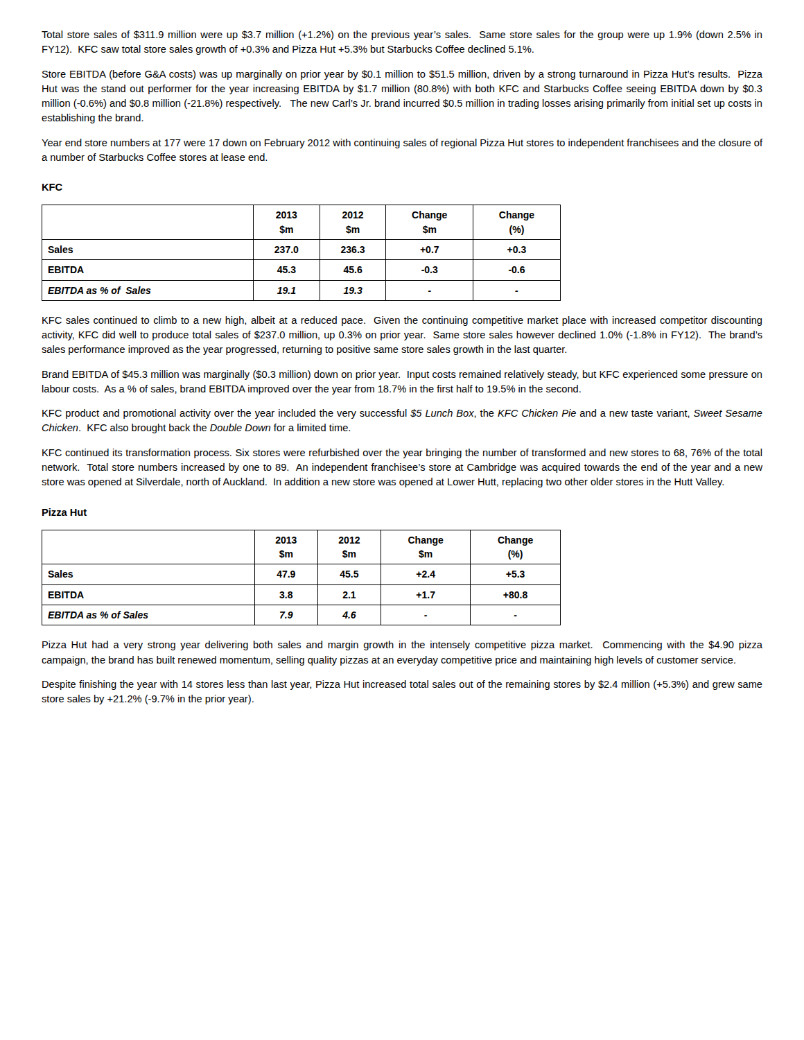Total store sales of $311.9 million were up $3.7 million (+1.2%) on the previous year’s sales. Same store sales for the group were up 1.9% (down 2.5% in FY12). KFC saw total store sales growth of +0.3% and Pizza Hut +5.3% but Starbucks Coffee declined 5.1%.
Store EBITDA (before G&A costs) was up marginally on prior year by $0.1 million to $51.5 million, driven by a strong turnaround in Pizza Hut’s results. Pizza Hut was the stand out performer for the year increasing EBITDA by $1.7 million (80.8%) with both KFC and Starbucks Coffee seeing EBITDA down by $0.3 million (-0.6%) and $0.8 million (-21.8%) respectively. The new Carl’s Jr. brand incurred $0.5 million in trading losses arising primarily from initial set up costs in establishing the brand.
Year end store numbers at 177 were 17 down on February 2012 with continuing sales of regional Pizza Hut stores to independent franchisees and the closure of a number of Starbucks Coffee stores at lease end.
KFC
| | 2013 $m | 2012 $m | Change $m | Change (%) |
| --- | --- | --- | --- | --- |
| Sales | 237.0 | 236.3 | +0.7 | +0.3 |
| EBITDA | 45.3 | 45.6 | -0.3 | -0.6 |
| EBITDA as % of Sales | 19.1 | 19.3 | - | - |
KFC sales continued to climb to a new high, albeit at a reduced pace. Given the continuing competitive market place with increased competitor discounting activity, KFC did well to produce total sales of $237.0 million, up 0.3% on prior year. Same store sales however declined 1.0% (-1.8% in FY12). The brand’s sales performance improved as the year progressed, returning to positive same store sales growth in the last quarter.
Brand EBITDA of $45.3 million was marginally ($0.3 million) down on prior year. Input costs remained relatively steady, but KFC experienced some pressure on labour costs. As a % of sales, brand EBITDA improved over the year from 18.7% in the first half to 19.5% in the second.
KFC product and promotional activity over the year included the very successful $5 Lunch Box, the KFC Chicken Pie and a new taste variant, Sweet Sesame Chicken. KFC also brought back the Double Down for a limited time.
KFC continued its transformation process. Six stores were refurbished over the year bringing the number of transformed and new stores to 68, 76% of the total network. Total store numbers increased by one to 89. An independent franchisee’s store at Cambridge was acquired towards the end of the year and a new store was opened at Silverdale, north of Auckland. In addition a new store was opened at Lower Hutt, replacing two other older stores in the Hutt Valley.
Pizza Hut
| | 2013 $m | 2012 $m | Change $m | Change (%) |
| --- | --- | --- | --- | --- |
| Sales | 47.9 | 45.5 | +2.4 | +5.3 |
| EBITDA | 3.8 | 2.1 | +1.7 | +80.8 |
| EBITDA as % of Sales | 7.9 | 4.6 | - | - |
Pizza Hut had a very strong year delivering both sales and margin growth in the intensely competitive pizza market. Commencing with the $4.90 pizza campaign, the brand has built renewed momentum, selling quality pizzas at an everyday competitive price and maintaining high levels of customer service.
Despite finishing the year with 14 stores less than last year, Pizza Hut increased total sales out of the remaining stores by $2.4 million (+5.3%) and grew same store sales by +21.2% (-9.7% in the prior year).